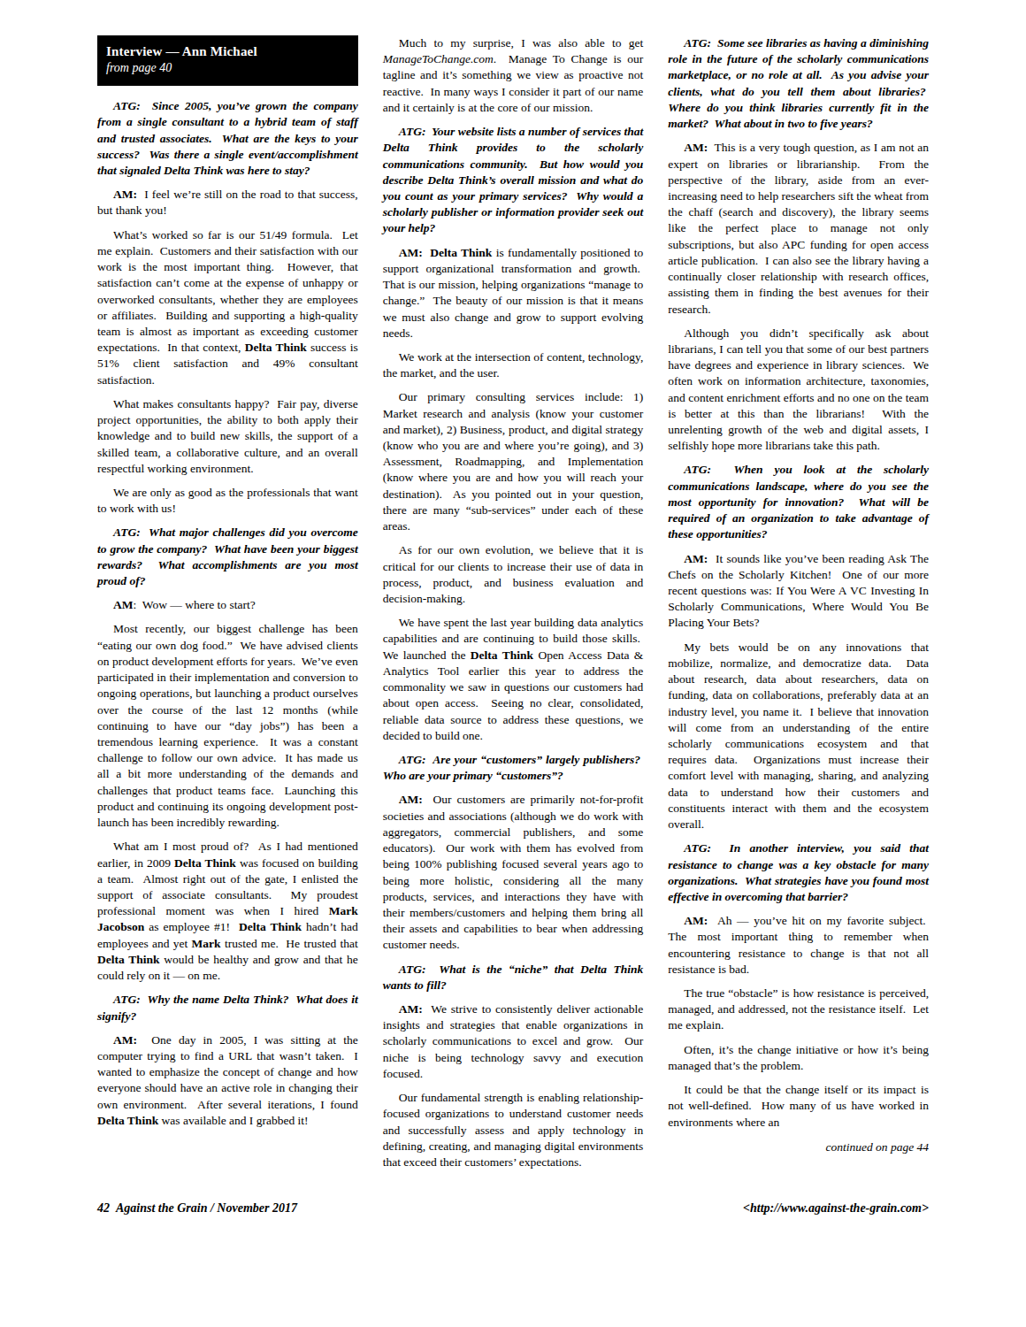Interview — Ann Michael
from page 40
ATG: Since 2005, you’ve grown the company from a single consultant to a hybrid team of staff and trusted associates. What are the keys to your success? Was there a single event/accomplishment that signaled Delta Think was here to stay?
AM: I feel we’re still on the road to that success, but thank you!
What’s worked so far is our 51/49 formula. Let me explain. Customers and their satisfaction with our work is the most important thing. However, that satisfaction can’t come at the expense of unhappy or overworked consultants, whether they are employees or affiliates. Building and supporting a high-quality team is almost as important as exceeding customer expectations. In that context, Delta Think success is 51% client satisfaction and 49% consultant satisfaction.
What makes consultants happy? Fair pay, diverse project opportunities, the ability to both apply their knowledge and to build new skills, the support of a skilled team, a collaborative culture, and an overall respectful working environment.
We are only as good as the professionals that want to work with us!
ATG: What major challenges did you overcome to grow the company? What have been your biggest rewards? What accomplishments are you most proud of?
AM: Wow — where to start?
Most recently, our biggest challenge has been “eating our own dog food.” We have advised clients on product development efforts for years. We’ve even participated in their implementation and conversion to ongoing operations, but launching a product ourselves over the course of the last 12 months (while continuing to have our “day jobs”) has been a tremendous learning experience. It was a constant challenge to follow our own advice. It has made us all a bit more understanding of the demands and challenges that product teams face. Launching this product and continuing its ongoing development post-launch has been incredibly rewarding.
What am I most proud of? As I had mentioned earlier, in 2009 Delta Think was focused on building a team. Almost right out of the gate, I enlisted the support of associate consultants. My proudest professional moment was when I hired Mark Jacobson as employee #1! Delta Think hadn’t had employees and yet Mark trusted me. He trusted that Delta Think would be healthy and grow and that he could rely on it — on me.
ATG: Why the name Delta Think? What does it signify?
AM: One day in 2005, I was sitting at the computer trying to find a URL that wasn’t taken. I wanted to emphasize the concept of change and how everyone should have an active role in changing their own environment. After several iterations, I found Delta Think was available and I grabbed it!
Much to my surprise, I was also able to get ManageToChange.com. Manage To Change is our tagline and it’s something we view as proactive not reactive. In many ways I consider it part of our name and it certainly is at the core of our mission.
ATG: Your website lists a number of services that Delta Think provides to the scholarly communications community. But how would you describe Delta Think’s overall mission and what do you count as your primary services? Why would a scholarly publisher or information provider seek out your help?
AM: Delta Think is fundamentally positioned to support organizational transformation and growth. That is our mission, helping organizations “manage to change.” The beauty of our mission is that it means we must also change and grow to support evolving needs.
We work at the intersection of content, technology, the market, and the user.
Our primary consulting services include: 1) Market research and analysis (know your customer and market), 2) Business, product, and digital strategy (know who you are and where you’re going), and 3) Assessment, Roadmapping, and Implementation (know where you are and how you will reach your destination). As you pointed out in your question, there are many “sub-services” under each of these areas.
As for our own evolution, we believe that it is critical for our clients to increase their use of data in process, product, and business evaluation and decision-making.
We have spent the last year building data analytics capabilities and are continuing to build those skills. We launched the Delta Think Open Access Data & Analytics Tool earlier this year to address the commonality we saw in questions our customers had about open access. Seeing no clear, consolidated, reliable data source to address these questions, we decided to build one.
ATG: Are your “customers” largely publishers? Who are your primary “customers”?
AM: Our customers are primarily not-for-profit societies and associations (although we do work with aggregators, commercial publishers, and some educators). Our work with them has evolved from being 100% publishing focused several years ago to being more holistic, considering all the many products, services, and interactions they have with their members/customers and helping them bring all their assets and capabilities to bear when addressing customer needs.
ATG: What is the “niche” that Delta Think wants to fill?
AM: We strive to consistently deliver actionable insights and strategies that enable organizations in scholarly communications to excel and grow. Our niche is being technology savvy and execution focused.
Our fundamental strength is enabling relationship-focused organizations to understand customer needs and successfully assess and apply technology in defining, creating, and managing digital environments that exceed their customers’ expectations.
ATG: Some see libraries as having a diminishing role in the future of the scholarly communications marketplace, or no role at all. As you advise your clients, what do you tell them about libraries? Where do you think libraries currently fit in the market? What about in two to five years?
AM: This is a very tough question, as I am not an expert on libraries or librarianship. From the perspective of the library, aside from an ever-increasing need to help researchers sift the wheat from the chaff (search and discovery), the library seems like the perfect place to manage not only subscriptions, but also APC funding for open access article publication. I can also see the library having a continually closer relationship with research offices, assisting them in finding the best avenues for their research.
Although you didn’t specifically ask about librarians, I can tell you that some of our best partners have degrees and experience in library sciences. We often work on information architecture, taxonomies, and content enrichment efforts and no one on the team is better at this than the librarians! With the unrelenting growth of the web and digital assets, I selfishly hope more librarians take this path.
ATG: When you look at the scholarly communications landscape, where do you see the most opportunity for innovation? What will be required of an organization to take advantage of these opportunities?
AM: It sounds like you’ve been reading Ask The Chefs on the Scholarly Kitchen! One of our more recent questions was: If You Were A VC Investing In Scholarly Communications, Where Would You Be Placing Your Bets?
My bets would be on any innovations that mobilize, normalize, and democratize data. Data about research, data about researchers, data on funding, data on collaborations, preferably data at an industry level, you name it. I believe that innovation will come from an understanding of the entire scholarly communications ecosystem and that requires data. Organizations must increase their comfort level with managing, sharing, and analyzing data to understand how their customers and constituents interact with them and the ecosystem overall.
ATG: In another interview, you said that resistance to change was a key obstacle for many organizations. What strategies have you found most effective in overcoming that barrier?
AM: Ah — you’ve hit on my favorite subject. The most important thing to remember when encountering resistance to change is that not all resistance is bad.
The true “obstacle” is how resistance is perceived, managed, and addressed, not the resistance itself. Let me explain.
Often, it’s the change initiative or how it’s being managed that’s the problem.
It could be that the change itself or its impact is not well-defined. How many of us have worked in environments where an
continued on page 44
42 Against the Grain / November 2017
<http://www.against-the-grain.com>